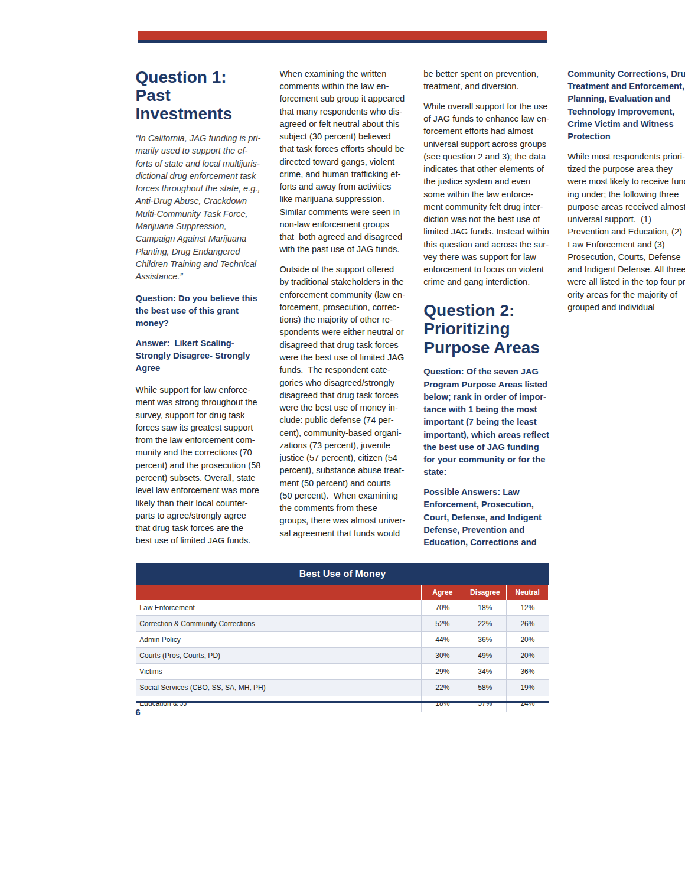Question 1:
Past Investments
“In California, JAG funding is primarily used to support the efforts of state and local multijurisdictional drug enforcement task forces throughout the state, e.g., Anti-Drug Abuse, Crackdown Multi-Community Task Force, Marijuana Suppression, Campaign Against Marijuana Planting, Drug Endangered Children Training and Technical Assistance.”
Question: Do you believe this the best use of this grant money?
Answer: Likert Scaling- Strongly Disagree- Strongly Agree
While support for law enforcement was strong throughout the survey, support for drug task forces saw its greatest support from the law enforcement community and the corrections (70 percent) and the prosecution (58 percent) subsets. Overall, state level law enforcement was more likely than their local counterparts to agree/strongly agree that drug task forces are the best use of limited JAG funds. When examining the written comments within the law enforcement sub group it appeared that many respondents who disagreed or felt neutral about this subject (30 percent) believed that task forces efforts should be directed toward gangs, violent crime, and human trafficking efforts and away from activities like marijuana suppression. Similar comments were seen in non-law enforcement groups that both agreed and disagreed with the past use of JAG funds.
Outside of the support offered by traditional stakeholders in the enforcement community (law enforcement, prosecution, corrections) the majority of other respondents were either neutral or disagreed that drug task forces were the best use of limited JAG funds. The respondent categories who disagreed/strongly disagreed that drug task forces were the best use of money include: public defense (74 percent), community-based organizations (73 percent), juvenile justice (57 percent), citizen (54 percent), substance abuse treatment (50 percent) and courts (50 percent). When examining the comments from these groups, there was almost universal agreement that funds would be better spent on prevention, treatment, and diversion.
While overall support for the use of JAG funds to enhance law enforcement efforts had almost universal support across groups (see question 2 and 3); the data indicates that other elements of the justice system and even some within the law enforcement community felt drug interdiction was not the best use of limited JAG funds. Instead within this question and across the survey there was support for law enforcement to focus on violent crime and gang interdiction.
Question 2:
Prioritizing
Purpose Areas
Question: Of the seven JAG Program Purpose Areas listed below; rank in order of importance with 1 being the most important (7 being the least important), which areas reflect the best use of JAG funding for your community or for the state:
Possible Answers: Law Enforcement, Prosecution, Court, Defense, and Indigent Defense, Prevention and Education, Corrections and Community Corrections, Drug Treatment and Enforcement, Planning, Evaluation and Technology Improvement, Crime Victim and Witness Protection
While most respondents prioritized the purpose area they were most likely to receive funding under; the following three purpose areas received almost universal support. (1) Prevention and Education, (2) Law Enforcement and (3) Prosecution, Courts, Defense and Indigent Defense. All three were all listed in the top four priority areas for the majority of grouped and individual
Best Use of Money
| | Agree | Disagree | Neutral |
| --- | --- | --- | --- |
| Law Enforcement | 70% | 18% | 12% |
| Correction & Community Corrections | 52% | 22% | 26% |
| Admin Policy | 44% | 36% | 20% |
| Courts (Pros, Courts, PD) | 30% | 49% | 20% |
| Victims | 29% | 34% | 36% |
| Social Services (CBO, SS, SA, MH, PH) | 22% | 58% | 19% |
| Education & JJ | 18% | 57% | 24% |
6